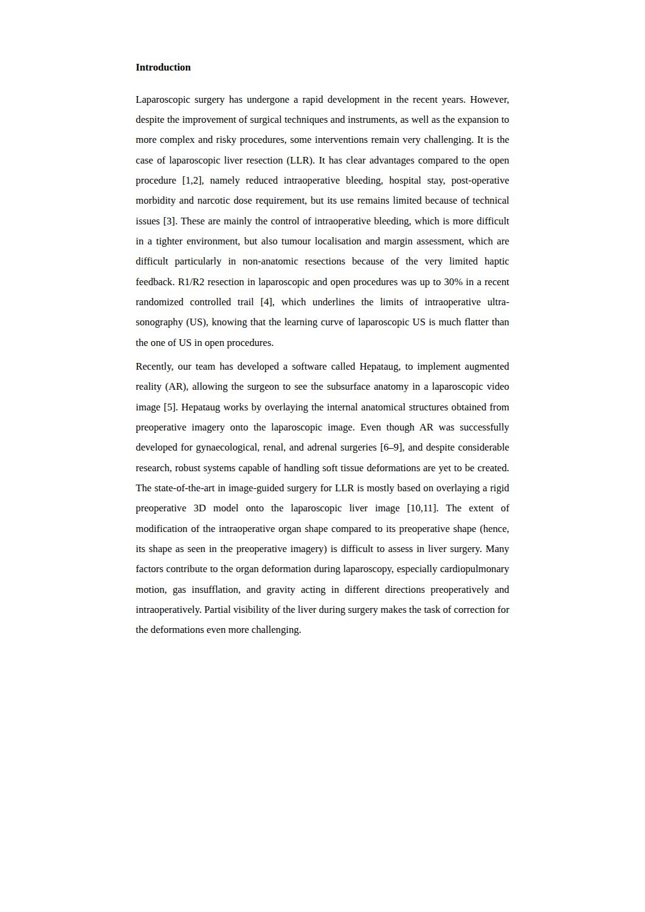Introduction
Laparoscopic surgery has undergone a rapid development in the recent years. However, despite the improvement of surgical techniques and instruments, as well as the expansion to more complex and risky procedures, some interventions remain very challenging. It is the case of laparoscopic liver resection (LLR). It has clear advantages compared to the open procedure [1,2], namely reduced intraoperative bleeding, hospital stay, post-operative morbidity and narcotic dose requirement, but its use remains limited because of technical issues [3]. These are mainly the control of intraoperative bleeding, which is more difficult in a tighter environment, but also tumour localisation and margin assessment, which are difficult particularly in non-anatomic resections because of the very limited haptic feedback. R1/R2 resection in laparoscopic and open procedures was up to 30% in a recent randomized controlled trail [4], which underlines the limits of intraoperative ultra-sonography (US), knowing that the learning curve of laparoscopic US is much flatter than the one of US in open procedures.
Recently, our team has developed a software called Hepataug, to implement augmented reality (AR), allowing the surgeon to see the subsurface anatomy in a laparoscopic video image [5]. Hepataug works by overlaying the internal anatomical structures obtained from preoperative imagery onto the laparoscopic image. Even though AR was successfully developed for gynaecological, renal, and adrenal surgeries [6–9], and despite considerable research, robust systems capable of handling soft tissue deformations are yet to be created. The state-of-the-art in image-guided surgery for LLR is mostly based on overlaying a rigid preoperative 3D model onto the laparoscopic liver image [10,11]. The extent of modification of the intraoperative organ shape compared to its preoperative shape (hence, its shape as seen in the preoperative imagery) is difficult to assess in liver surgery. Many factors contribute to the organ deformation during laparoscopy, especially cardiopulmonary motion, gas insufflation, and gravity acting in different directions preoperatively and intraoperatively. Partial visibility of the liver during surgery makes the task of correction for the deformations even more challenging.